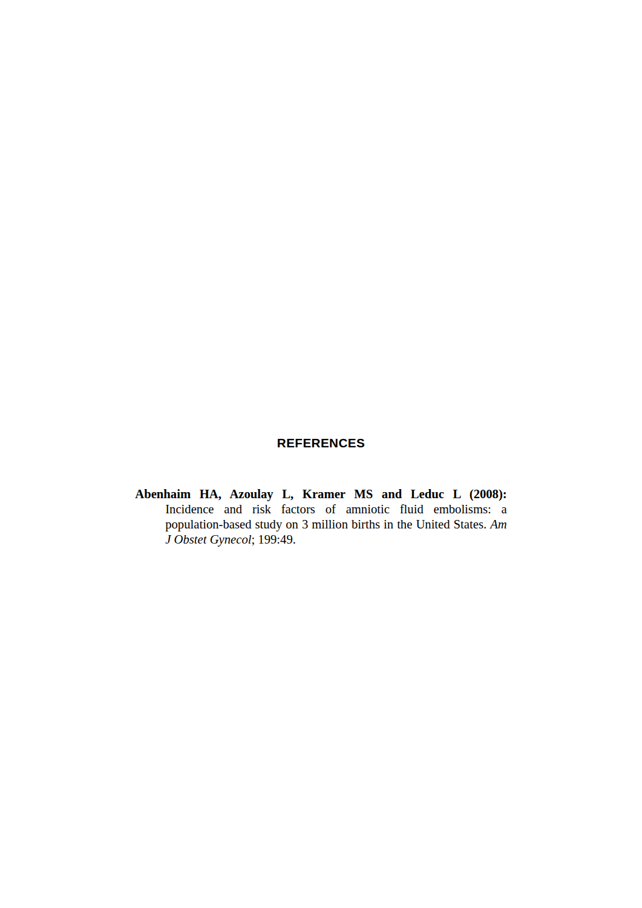REFERENCES
Abenhaim HA, Azoulay L, Kramer MS and Leduc L (2008): Incidence and risk factors of amniotic fluid embolisms: a population-based study on 3 million births in the United States. Am J Obstet Gynecol; 199:49.